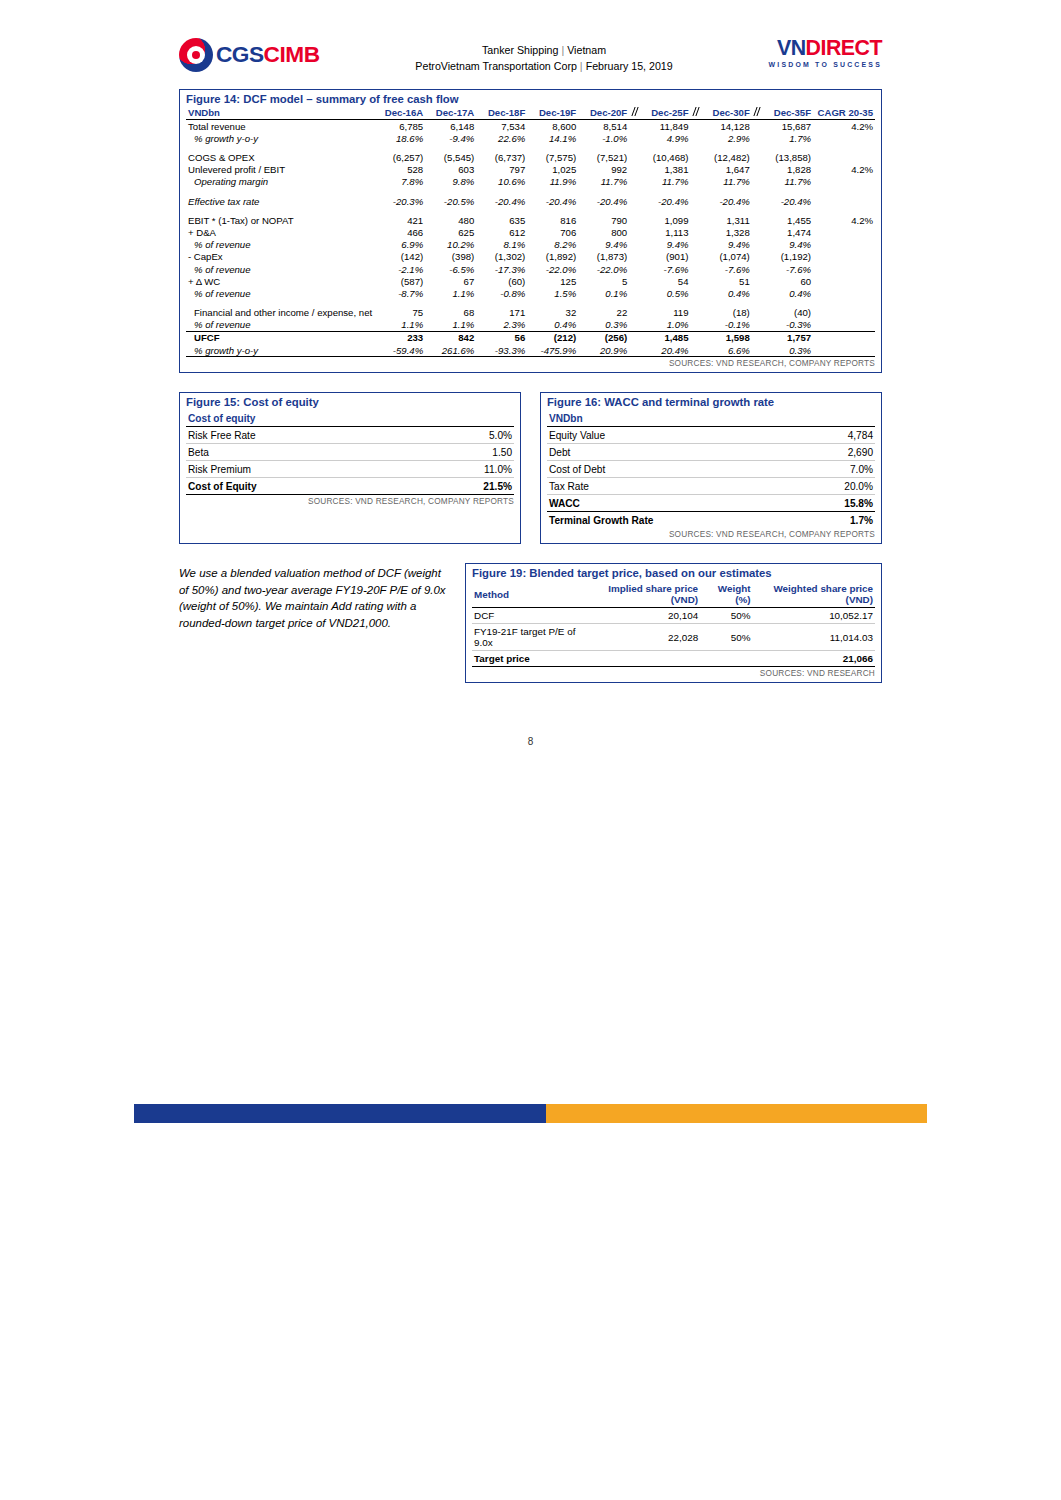CGS CIMB
Tanker Shipping|Vietnam
PetroVietnam Transportation Corp|February 15, 2019
VN DIRECT
WISDOM TO SUCCESS
Figure 14: DCF model – summary of free cash flow
| VNDbn | Dec-16A | Dec-17A | Dec-18F | Dec-19F | Dec-20F | | Dec-25F | | Dec-30F | | Dec-35F | CAGR 20-35 |
| --- | --- | --- | --- | --- | --- | --- | --- | --- | --- | --- | --- | --- |
| Total revenue | 6,785 | 6,148 | 7,534 | 8,600 | 8,514 | | 11,849 | | 14,128 | | 15,687 | 4.2% |
| % growth y-o-y | 18.6% | -9.4% | 22.6% | 14.1% | -1.0% | | 4.9% | | 2.9% | | 1.7% | |
| COGS & OPEX | (6,257) | (5,545) | (6,737) | (7,575) | (7,521) | | (10,468) | | (12,482) | | (13,858) | |
| Unlevered profit / EBIT | 528 | 603 | 797 | 1,025 | 992 | | 1,381 | | 1,647 | | 1,828 | 4.2% |
| Operating margin | 7.8% | 9.8% | 10.6% | 11.9% | 11.7% | | 11.7% | | 11.7% | | 11.7% | |
| Effective tax rate | -20.3% | -20.5% | -20.4% | -20.4% | -20.4% | | -20.4% | | -20.4% | | -20.4% | |
| EBIT * (1-Tax) or NOPAT | 421 | 480 | 635 | 816 | 790 | | 1,099 | | 1,311 | | 1,455 | 4.2% |
| + D&A | 466 | 625 | 612 | 706 | 800 | | 1,113 | | 1,328 | | 1,474 | |
| % of revenue | 6.9% | 10.2% | 8.1% | 8.2% | 9.4% | | 9.4% | | 9.4% | | 9.4% | |
| - CapEx | (142) | (398) | (1,302) | (1,892) | (1,873) | | (901) | | (1,074) | | (1,192) | |
| % of revenue | -2.1% | -6.5% | -17.3% | -22.0% | -22.0% | | -7.6% | | -7.6% | | -7.6% | |
| + Δ WC | (587) | 67 | (60) | 125 | 5 | | 54 | | 51 | | 60 | |
| % of revenue | -8.7% | 1.1% | -0.8% | 1.5% | 0.1% | | 0.5% | | 0.4% | | 0.4% | |
| Financial and other income / expense, net | 75 | 68 | 171 | 32 | 22 | | 119 | | (18) | | (40) | |
| % of revenue | 1.1% | 1.1% | 2.3% | 0.4% | 0.3% | | 1.0% | | -0.1% | | -0.3% | |
| UFCF | 233 | 842 | 56 | (212) | (256) | | 1,485 | | 1,598 | | 1,757 | |
| % growth y-o-y | -59.4% | 261.6% | -93.3% | -475.9% | 20.9% | | 20.4% | | 6.6% | | 0.3% | |
SOURCES: VND RESEARCH, COMPANY REPORTS
Figure 15: Cost of equity
| Cost of equity |
| Risk Free Rate | 5.0% |
| Beta | 1.50 |
| Risk Premium | 11.0% |
| Cost of Equity | 21.5% |
SOURCES: VND RESEARCH, COMPANY REPORTS
Figure 16: WACC and terminal growth rate
| VNDbn |
| Equity Value | 4,784 |
| Debt | 2,690 |
| Cost of Debt | 7.0% |
| Tax Rate | 20.0% |
| WACC | 15.8% |
| Terminal Growth Rate | 1.7% |
SOURCES: VND RESEARCH, COMPANY REPORTS
We use a blended valuation method of DCF (weight of 50%) and two-year average FY19-20F P/E of 9.0x (weight of 50%). We maintain Add rating with a rounded-down target price of VND21,000.
Figure 19: Blended target price, based on our estimates
| Method | Implied share price (VND) | Weight (%) | Weighted share price (VND) |
| --- | --- | --- | --- |
| DCF | 20,104 | 50% | 10,052.17 |
| FY19-21F target P/E of 9.0x | 22,028 | 50% | 11,014.03 |
| Target price | | | 21,066 |
SOURCES: VND RESEARCH
8